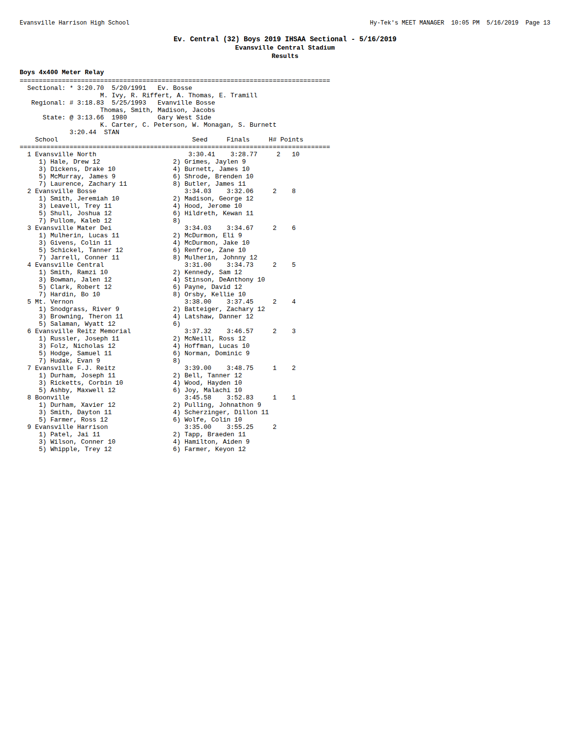Evansville Harrison High School Hy-Tek's MEET MANAGER 10:05 PM 5/16/2019 Page 13
Ev. Central (32) Boys 2019 IHSAA Sectional - 5/16/2019
Evansville Central Stadium
Results
Boys 4x400 Meter Relay
=================================================================================
  Sectional: * 3:20.70  5/20/1991   Ev. Bosse
                     M. Ivy, R. Riffert, A. Thomas, E. Tramill
   Regional: # 3:18.83  5/25/1993   Evanville Bosse
                     Thomas, Smith, Madison, Jacobs
      State: @ 3:13.66  1980        Gary West Side
                     K. Carter, C. Peterson, W. Monagan, S. Burnett
             3:20.44  STAN
    School                                   Seed     Finals     H# Points
=================================================================================
  1 Evansville North                        3:30.41    3:28.77     2   10
     1) Hale, Drew 12                   2) Grimes, Jaylen 9
     3) Dickens, Drake 10               4) Burnett, James 10
     5) McMurray, James 9               6) Shrode, Brenden 10
     7) Laurence, Zachary 11            8) Butler, James 11
  2 Evansville Bosse                       3:34.03    3:32.06     2    8
     1) Smith, Jeremiah 10              2) Madison, George 12
     3) Leavell, Trey 11                4) Hood, Jerome 10
     5) Shull, Joshua 12                6) Hildreth, Kewan 11
     7) Pullom, Kaleb 12                8)
  3 Evansville Mater Dei                   3:34.03    3:34.67     2    6
     1) Mulherin, Lucas 11              2) McDurmon, Eli 9
     3) Givens, Colin 11                4) McDurmon, Jake 10
     5) Schickel, Tanner 12             6) Renfroe, Zane 10
     7) Jarrell, Conner 11              8) Mulherin, Johnny 12
  4 Evansville Central                     3:31.00    3:34.73     2    5
     1) Smith, Ramzi 10                 2) Kennedy, Sam 12
     3) Bowman, Jalen 12                4) Stinson, DeAnthony 10
     5) Clark, Robert 12                6) Payne, David 12
     7) Hardin, Bo 10                   8) Orsby, Kellie 10
  5 Mt. Vernon                             3:38.00    3:37.45     2    4
     1) Snodgrass, River 9              2) Batteiger, Zachary 12
     3) Browning, Theron 11             4) Latshaw, Danner 12
     5) Salaman, Wyatt 12               6)
  6 Evansville Reitz Memorial              3:37.32    3:46.57     2    3
     1) Russler, Joseph 11              2) McNeill, Ross 12
     3) Folz, Nicholas 12               4) Hoffman, Lucas 10
     5) Hodge, Samuel 11                6) Norman, Dominic 9
     7) Hudak, Evan 9                   8)
  7 Evansville F.J. Reitz                  3:39.00    3:48.75     1    2
     1) Durham, Joseph 11               2) Bell, Tanner 12
     3) Ricketts, Corbin 10             4) Wood, Hayden 10
     5) Ashby, Maxwell 12               6) Joy, Malachi 10
  8 Boonville                              3:45.58    3:52.83     1    1
     1) Durham, Xavier 12               2) Pulling, Johnathon 9
     3) Smith, Dayton 11                4) Scherzinger, Dillon 11
     5) Farmer, Ross 12                 6) Wolfe, Colin 10
  9 Evansville Harrison                    3:35.00    3:55.25     2
     1) Patel, Jai 11                   2) Tapp, Braeden 11
     3) Wilson, Conner 10               4) Hamilton, Aiden 9
     5) Whipple, Trey 12                6) Farmer, Keyon 12